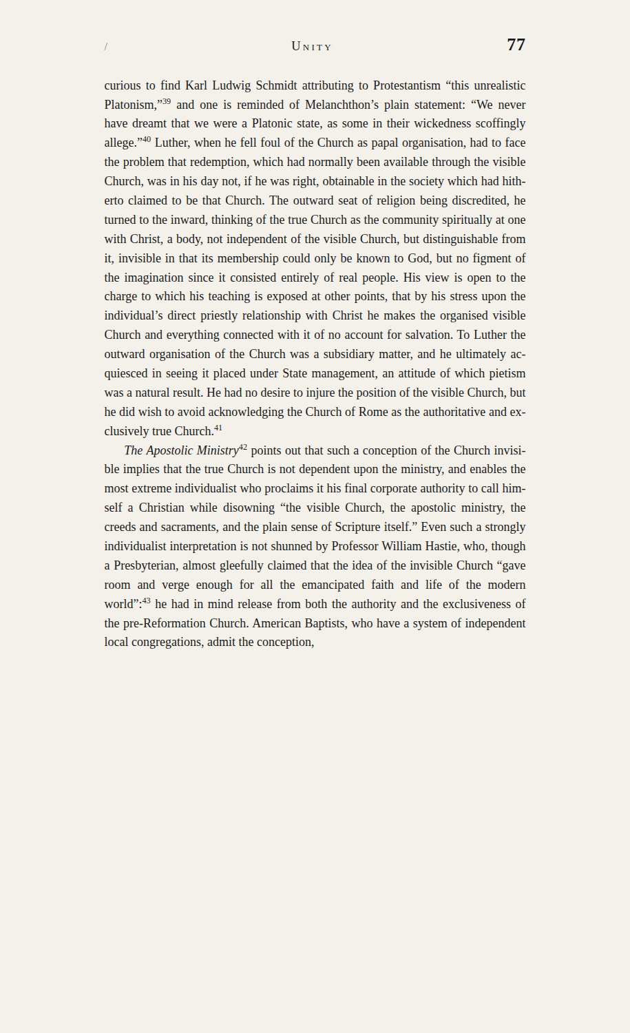/ Unity 77
curious to find Karl Ludwig Schmidt attributing to Protestantism “this unrealistic Platonism,”39 and one is reminded of Melanchthon’s plain statement: “We never have dreamt that we were a Platonic state, as some in their wickedness scoffingly allege.”40 Luther, when he fell foul of the Church as papal organisation, had to face the problem that redemption, which had normally been available through the visible Church, was in his day not, if he was right, obtainable in the society which had hitherto claimed to be that Church. The outward seat of religion being discredited, he turned to the inward, thinking of the true Church as the community spiritually at one with Christ, a body, not independent of the visible Church, but distinguishable from it, invisible in that its membership could only be known to God, but no figment of the imagination since it consisted entirely of real people. His view is open to the charge to which his teaching is exposed at other points, that by his stress upon the individual’s direct priestly relationship with Christ he makes the organised visible Church and everything connected with it of no account for salvation. To Luther the outward organisation of the Church was a subsidiary matter, and he ultimately acquiesced in seeing it placed under State management, an attitude of which pietism was a natural result. He had no desire to injure the position of the visible Church, but he did wish to avoid acknowledging the Church of Rome as the authoritative and exclusively true Church.41
The Apostolic Ministry42 points out that such a conception of the Church invisible implies that the true Church is not dependent upon the ministry, and enables the most extreme individualist who proclaims it his final corporate authority to call himself a Christian while disowning “the visible Church, the apostolic ministry, the creeds and sacraments, and the plain sense of Scripture itself.” Even such a strongly individualist interpretation is not shunned by Professor William Hastie, who, though a Presbyterian, almost gleefully claimed that the idea of the invisible Church “gave room and verge enough for all the emancipated faith and life of the modern world”:43 he had in mind release from both the authority and the exclusiveness of the pre-Reformation Church. American Baptists, who have a system of independent local congregations, admit the conception,